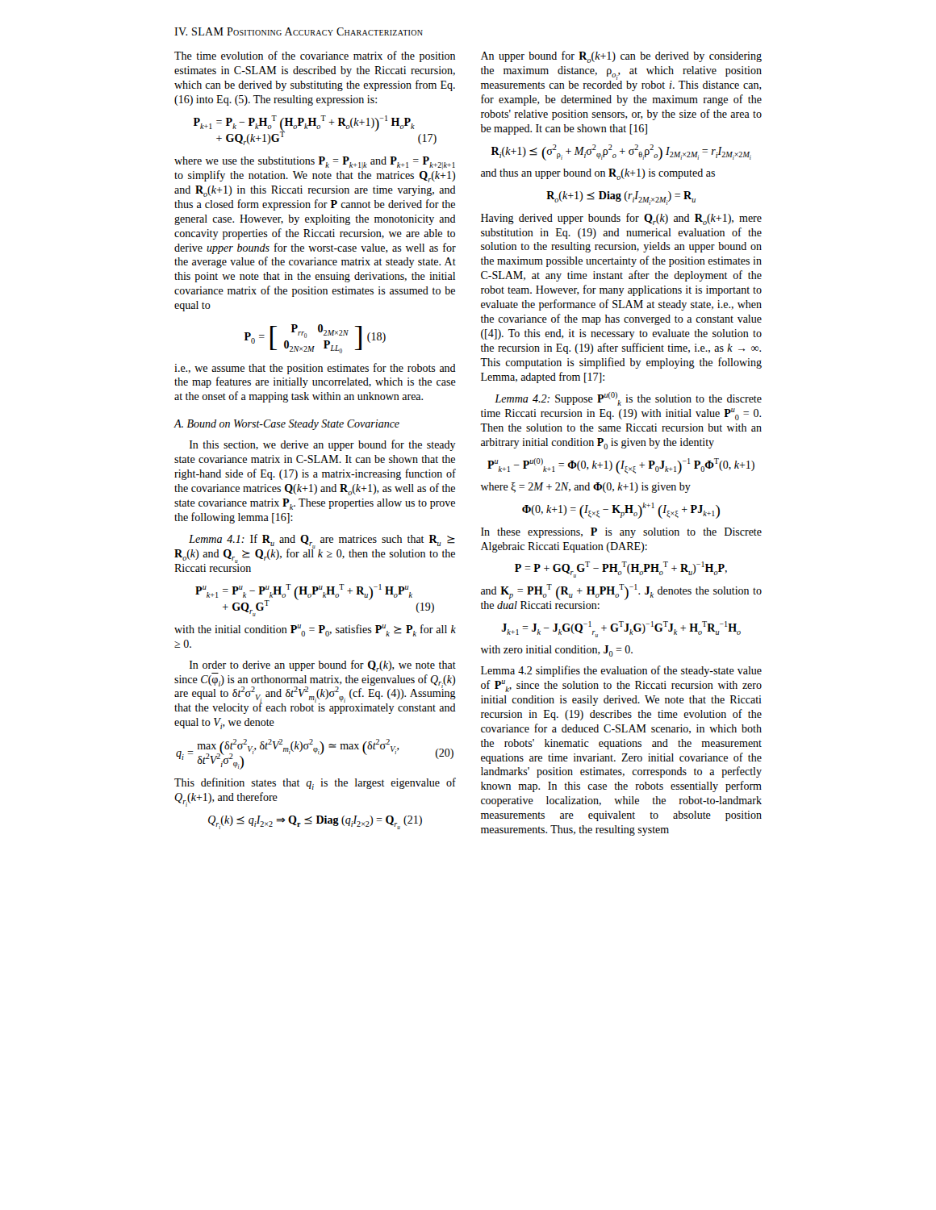IV. SLAM Positioning Accuracy Characterization
The time evolution of the covariance matrix of the position estimates in C-SLAM is described by the Riccati recursion, which can be derived by substituting the expression from Eq. (16) into Eq. (5). The resulting expression is:
| P k +1 | = | P k − P k H o T ( H o P k H o T + R o ( k +1) ) −1 H o P k | |
| | + | GQ r ( k +1) G T | (17) |
where we use the substitutions Pk = Pk+1|k and Pk+1 = Pk+2|k+1 to simplify the notation. We note that the matrices Qr(k+1) and Ro(k+1) in this Riccati recursion are time varying, and thus a closed form expression for P cannot be derived for the general case. However, by exploiting the monotonicity and concavity properties of the Riccati recursion, we are able to derive upper bounds for the worst-case value, as well as for the average value of the covariance matrix at steady state. At this point we note that in the ensuing derivations, the initial covariance matrix of the position estimates is assumed to be equal to
| P 0 | = | [ / P rr 0 / 0 2 M ×2 N / / 0 2 N ×2 M / P LL 0 / ] | (18) |
i.e., we assume that the position estimates for the robots and the map features are initially uncorrelated, which is the case at the onset of a mapping task within an unknown area.
A. Bound on Worst-Case Steady State Covariance
In this section, we derive an upper bound for the steady state covariance matrix in C-SLAM. It can be shown that the right-hand side of Eq. (17) is a matrix-increasing function of the covariance matrices Q(k+1) and Ro(k+1), as well as of the state covariance matrix Pk. These properties allow us to prove the following lemma [16]:
Lemma 4.1: If Ru and Qru are matrices such that Ru Ro(k) and Qru Qr(k), for all k ≥ 0, then the solution to the Riccati recursion
| P u k +1 | = | P u k − P u k H o T ( H o P u k H o T + R u ) −1 H o P u k | |
| | + | GQ r u G T | (19) |
with the initial condition Pu0 = P0, satisfies Puk Pk for all k ≥ 0.
In order to derive an upper bound for Qr(k), we note that since C(φi) is an orthonormal matrix, the eigenvalues of Qri(k) are equal to δt2σ2Vi and δt2V2mi(k)σ2φi (cf. Eq. (4)). Assuming that the velocity of each robot is approximately constant and equal to Vi, we denote
| q i | = | max ( δ t 2 σ 2 V i , δ t 2 V 2 m i ( k )σ 2 φ i ) ≃ max ( δ t 2 σ 2 V i , δ t 2 V 2 i σ 2 φ i ) | (20) |
This definition states that qi is the largest eigenvalue of Qri(k+1), and therefore
| Q r i ( k ) q i I 2×2 ⇒ Q r Diag ( q i I 2×2 ) = Q r u | (21) |
An upper bound for Ro(k+1) can be derived by considering the maximum distance, ρoi, at which relative position measurements can be recorded by robot i. This distance can, for example, be determined by the maximum range of the robots' relative position sensors, or, by the size of the area to be mapped. It can be shown that [16]
Ri(k+1) (σ2ρi + Miσ2φiρ2o + σ2θiρ2o) I2Mi×2Mi = riI2Mi×2Mi
and thus an upper bound on Ro(k+1) is computed as
Ro(k+1) Diag (riI2Mi×2Mi) = Ru
Having derived upper bounds for Qr(k) and Ro(k+1), mere substitution in Eq. (19) and numerical evaluation of the solution to the resulting recursion, yields an upper bound on the maximum possible uncertainty of the position estimates in C-SLAM, at any time instant after the deployment of the robot team. However, for many applications it is important to evaluate the performance of SLAM at steady state, i.e., when the covariance of the map has converged to a constant value ([4]). To this end, it is necessary to evaluate the solution to the recursion in Eq. (19) after sufficient time, i.e., as k → ∞. This computation is simplified by employing the following Lemma, adapted from [17]:
Lemma 4.2: Suppose Pu(0)k is the solution to the discrete time Riccati recursion in Eq. (19) with initial value Pu0 = 0. Then the solution to the same Riccati recursion but with an arbitrary initial condition P0 is given by the identity
Puk+1 − Pu(0)k+1 = Φ(0, k+1) (Iξ×ξ + P0Jk+1)−1 P0ΦT(0, k+1)
where ξ = 2M + 2N, and Φ(0, k+1) is given by
Φ(0, k+1) = (Iξ×ξ − KpHo)k+1 (Iξ×ξ + PJk+1)
In these expressions, P is any solution to the Discrete Algebraic Riccati Equation (DARE):
P = P + GQruGT − PHoT(HoPHoT + Ru)−1HoP,
and Kp = PHoT (Ru + HoPHoT)−1. Jk denotes the solution to the dual Riccati recursion:
Jk+1 = Jk − JkG(Q−1ru + GTJkG)−1GTJk + HoTRu−1Ho
with zero initial condition, J0 = 0.
Lemma 4.2 simplifies the evaluation of the steady-state value of Puk, since the solution to the Riccati recursion with zero initial condition is easily derived. We note that the Riccati recursion in Eq. (19) describes the time evolution of the covariance for a deduced C-SLAM scenario, in which both the robots' kinematic equations and the measurement equations are time invariant. Zero initial covariance of the landmarks' position estimates, corresponds to a perfectly known map. In this case the robots essentially perform cooperative localization, while the robot-to-landmark measurements are equivalent to absolute position measurements. Thus, the resulting system